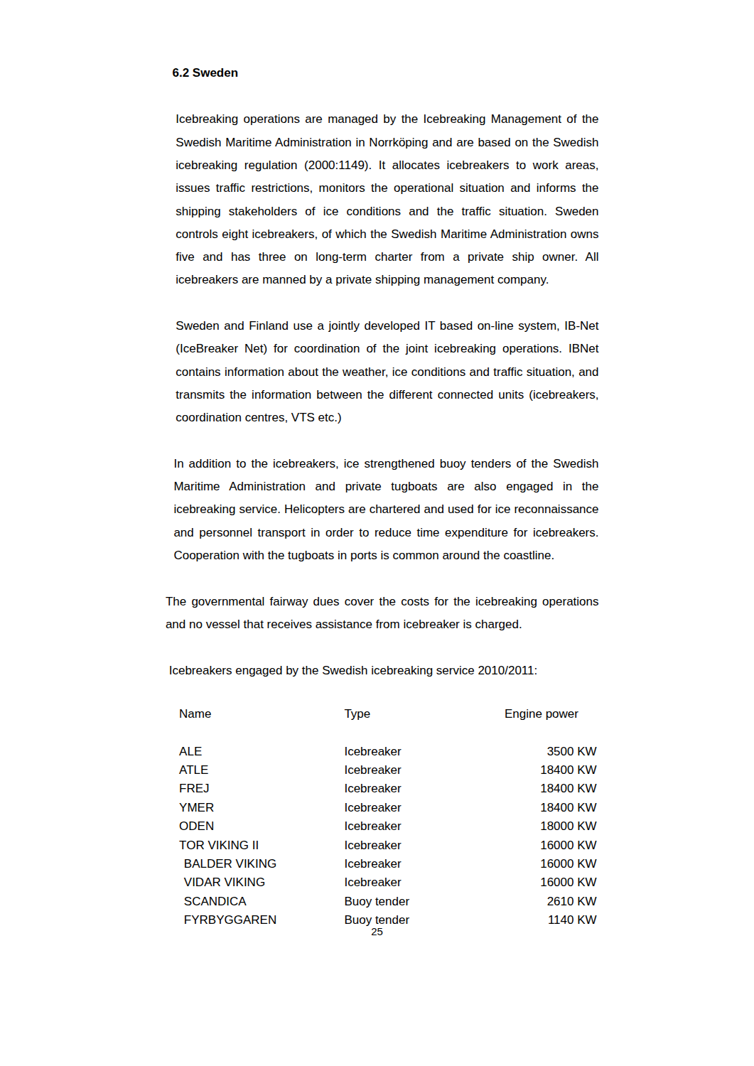6.2 Sweden
Icebreaking operations are managed by the Icebreaking Management of the Swedish Maritime Administration in Norrköping and are based on the Swedish icebreaking regulation (2000:1149). It allocates icebreakers to work areas, issues traffic restrictions, monitors the operational situation and informs the shipping stakeholders of ice conditions and the traffic situation. Sweden controls eight icebreakers, of which the Swedish Maritime Administration owns five and has three on long-term charter from a private ship owner. All icebreakers are manned by a private shipping management company.
Sweden and Finland use a jointly developed IT based on-line system, IB-Net (IceBreaker Net) for coordination of the joint icebreaking operations. IBNet contains information about the weather, ice conditions and traffic situation, and transmits the information between the different connected units (icebreakers, coordination centres, VTS etc.)
In addition to the icebreakers, ice strengthened buoy tenders of the Swedish Maritime Administration and private tugboats are also engaged in the icebreaking service. Helicopters are chartered and used for ice reconnaissance and personnel transport in order to reduce time expenditure for icebreakers. Cooperation with the tugboats in ports is common around the coastline.
The governmental fairway dues cover the costs for the icebreaking operations and no vessel that receives assistance from icebreaker is charged.
Icebreakers engaged by the Swedish icebreaking service 2010/2011:
| Name | Type | Engine power |
| --- | --- | --- |
| ALE | Icebreaker | 3500 KW |
| ATLE | Icebreaker | 18400 KW |
| FREJ | Icebreaker | 18400 KW |
| YMER | Icebreaker | 18400 KW |
| ODEN | Icebreaker | 18000 KW |
| TOR VIKING II | Icebreaker | 16000 KW |
| BALDER VIKING | Icebreaker | 16000 KW |
| VIDAR VIKING | Icebreaker | 16000 KW |
| SCANDICA | Buoy tender | 2610 KW |
| FYRBYGGAREN | Buoy tender | 1140 KW |
25